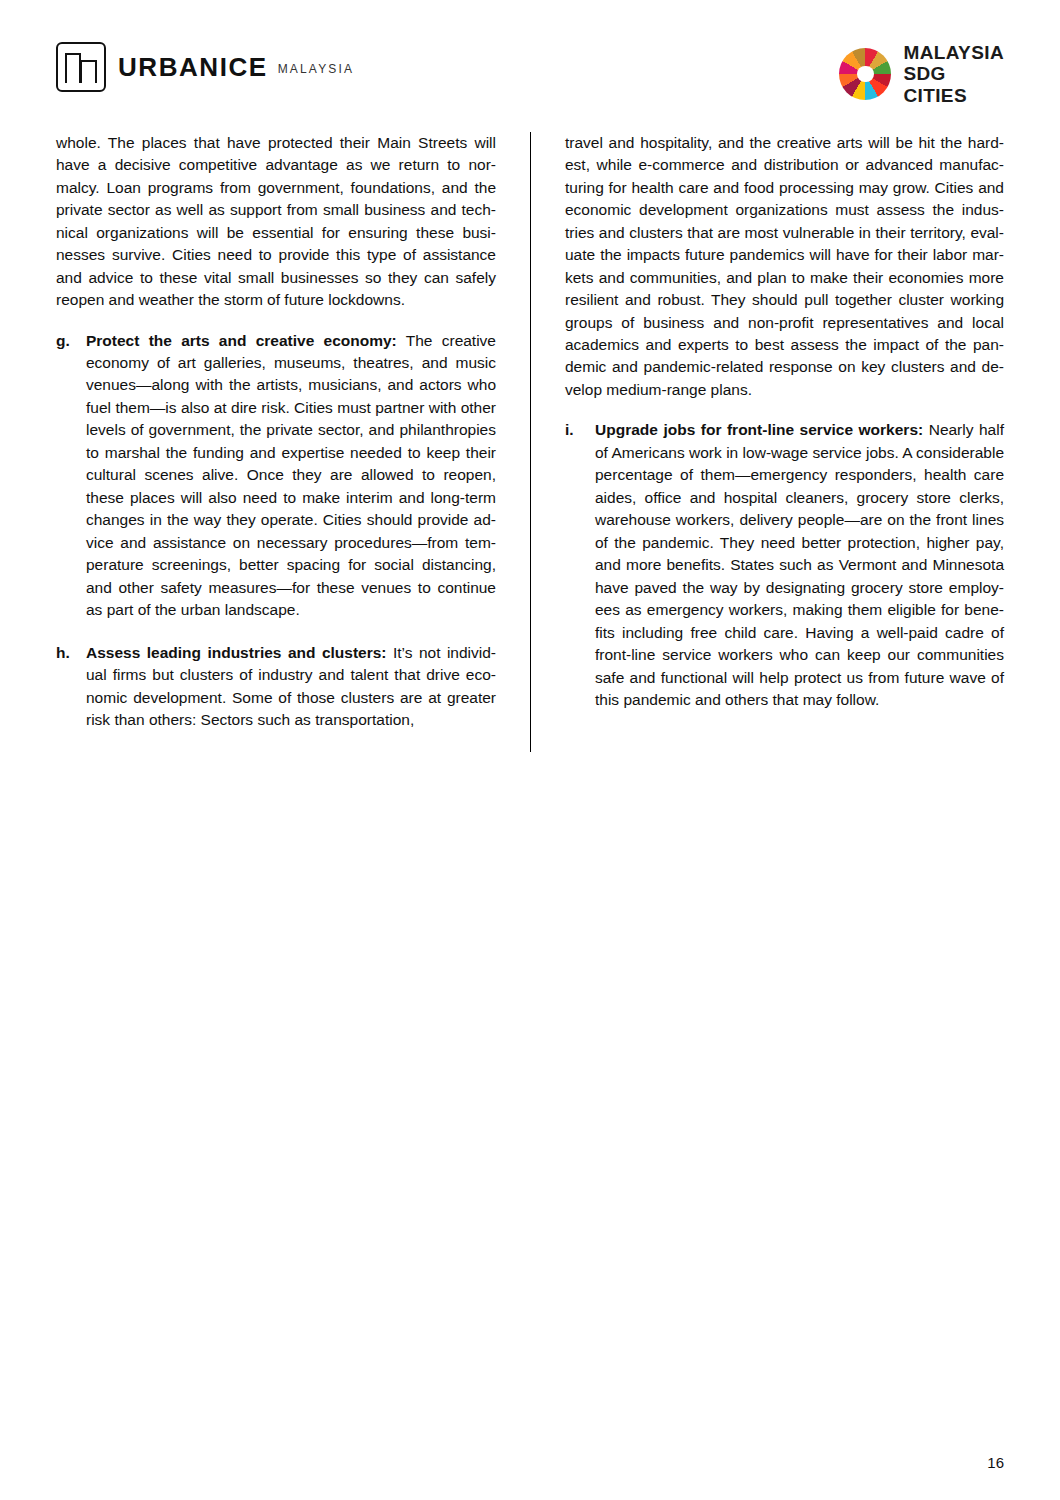URBANICEMALAYSIA
MALAYSIA SDG CITIES
whole. The places that have protected their Main Streets will have a decisive competitive advantage as we return to normalcy. Loan programs from government, foundations, and the private sector as well as support from small business and technical organizations will be essential for ensuring these businesses survive. Cities need to provide this type of assistance and advice to these vital small businesses so they can safely reopen and weather the storm of future lockdowns.
g.
Protect the arts and creative economy: The creative economy of art galleries, museums, theatres, and music venues—along with the artists, musicians, and actors who fuel them—is also at dire risk. Cities must partner with other levels of government, the private sector, and philanthropies to marshal the funding and expertise needed to keep their cultural scenes alive. Once they are allowed to reopen, these places will also need to make interim and long-term changes in the way they operate. Cities should provide advice and assistance on necessary procedures—from temperature screenings, better spacing for social distancing, and other safety measures—for these venues to continue as part of the urban landscape.
h.
Assess leading industries and clusters: It’s not individual firms but clusters of industry and talent that drive economic development. Some of those clusters are at greater risk than others: Sectors such as transportation,
travel and hospitality, and the creative arts will be hit the hardest, while e-commerce and distribution or advanced manufacturing for health care and food processing may grow. Cities and economic development organizations must assess the industries and clusters that are most vulnerable in their territory, evaluate the impacts future pandemics will have for their labor markets and communities, and plan to make their economies more resilient and robust. They should pull together cluster working groups of business and non-profit representatives and local academics and experts to best assess the impact of the pandemic and pandemic-related response on key clusters and develop medium-range plans.
i.
Upgrade jobs for front-line service workers: Nearly half of Americans work in low-wage service jobs. A considerable percentage of them—emergency responders, health care aides, office and hospital cleaners, grocery store clerks, warehouse workers, delivery people—are on the front lines of the pandemic. They need better protection, higher pay, and more benefits. States such as Vermont and Minnesota have paved the way by designating grocery store employees as emergency workers, making them eligible for benefits including free child care. Having a well-paid cadre of front-line service workers who can keep our communities safe and functional will help protect us from future wave of this pandemic and others that may follow.
16